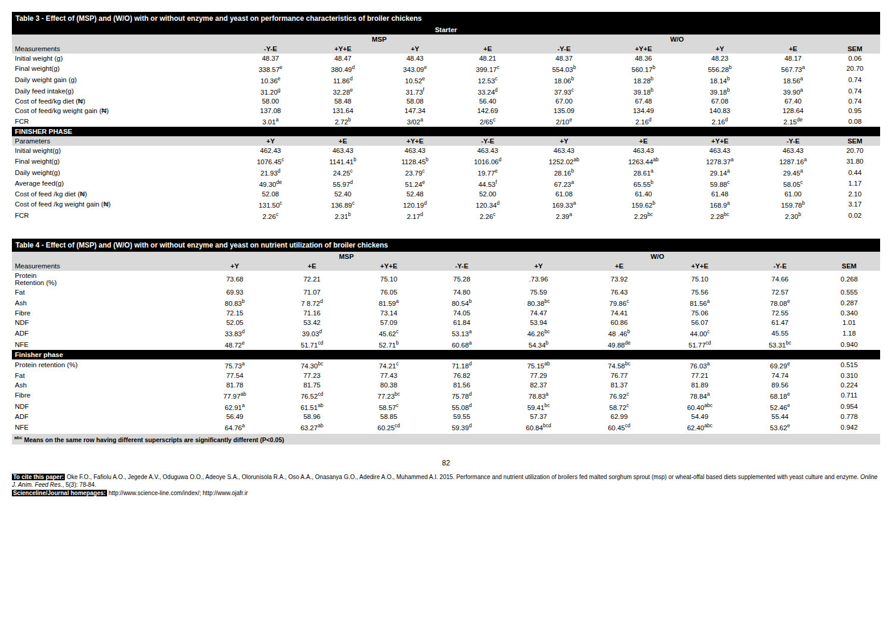Table 3 - Effect of (MSP) and (W/O) with or without enzyme and yeast on performance characteristics of broiler chickens
| Starter |
| --- |
| | MSP | W/O | |
| Measurements | -Y-E | +Y+E | +Y | +E | -Y-E | +Y+E | +Y | +E | SEM |
| Initial weight (g) | 48.37 | 48.47 | 48.43 | 48.21 | 48.37 | 48.36 | 48.23 | 48.17 | 0.06 |
| Final weight(g) | 338.57 e | 380.49 d | 343.09 e | 399.17 c | 554.03 b | 560.17 b | 556.28 b | 567.73 a | 20.70 |
| Daily weight gain (g) | 10.36 e | 11.86 d | 10.52 e | 12.53 c | 18.06 b | 18.28 b | 18.14 b | 18.56 a | 0.74 |
| Daily feed intake(g) | 31.20 g | 32.28 e | 31.73 f | 33.24 d | 37.93 c | 39.18 b | 39.18 b | 39.90 a | 0.74 |
| Cost of feed/kg diet (₦) | 58.00 | 58.48 | 58.08 | 56.40 | 67.00 | 67.48 | 67.08 | 67.40 | 0.74 |
| Cost of feed/kg weight gain (₦) | 137.08 | 131.64 | 147.34 | 142.69 | 135.09 | 134.49 | 140.83 | 128.64 | 0.95 |
| FCR | 3.01 a | 2.72 b | 3/02 a | 2/65 c | 2/10 e | 2.16 d | 2.16 d | 2.15 de | 0.08 |
| FINISHER PHASE |
| Parameters | +Y | +E | +Y+E | -Y-E | +Y | +E | +Y+E | -Y-E | SEM |
| Initial weight(g) | 462.43 | 463.43 | 463.43 | 463.43 | 463.43 | 463.43 | 463.43 | 463.43 | 20.70 |
| Final weight(g) | 1076.45 c | 1141.41 b | 1128.45 b | 1016.06 d | 1252.02 ab | 1263.44 ab | 1278.37 a | 1287.16 a | 31.80 |
| Daily weight(g) | 21.93 d | 24.25 c | 23.79 c | 19.77 e | 28.16 b | 28.61 a | 29.14 a | 29.45 a | 0.44 |
| Average feed(g) | 49.30 de | 55.97 d | 51.24 e | 44.53 f | 67.23 a | 65.55 b | 59.88 c | 58.05 c | 1.17 |
| Cost of feed /kg diet (₦) | 52.08 | 52.40 | 52.48 | 52.00 | 61.08 | 61.40 | 61.48 | 61.00 | 2.10 |
| Cost of feed /kg weight gain (₦) | 131.50 c | 136.89 c | 120.19 d | 120.34 d | 169.33 a | 159.62 b | 168.9 a | 159.78 b | 3.17 |
| FCR | 2.26 c | 2.31 b | 2.17 d | 2.26 c | 2.39 a | 2.29 bc | 2.28 bc | 2.30 b | 0.02 |
Table 4 - Effect of (MSP) and (W/O) with or without enzyme and yeast on nutrient utilization of broiler chickens
| | MSP | W/O | |
| --- | --- | --- | --- |
| Measurements | +Y | +E | +Y+E | -Y-E | +Y | +E | +Y+E | -Y-E | SEM |
| Protein Retention (%) | 73.68 | 72.21 | 75.10 | 75.28 | .73.96 | 73.92 | 75.10 | 74.66 | 0.268 |
| Fat | 69.93 | 71.07 | 76.05 | 74.80 | 75.59 | 76.43 | 75.56 | 72.57 | 0.555 |
| Ash | 80.83 b | 7 8.72 d | 81.59 a | 80.54 b | 80.38 bc | 79.86 c | 81.56 a | 78.08 e | 0.287 |
| Fibre | 72.15 | 71.16 | 73.14 | 74.05 | 74.47 | 74.41 | 75.06 | 72.55 | 0.340 |
| NDF | 52.05 | 53.42 | 57.09 | 61.84 | 53.94 | 60.86 | 56.07 | 61.47 | 1.01 |
| ADF | 33.83 d | 39.03 d | 45.62 c | 53.13 a | 46.26 bc | 48 .46 b | 44.00 c | 45.55 | 1.18 |
| NFE | 48.72 e | 51.71 cd | 52.71 b | 60.68 a | 54.34 b | 49.88 de | 51.77 cd | 53.31 bc | 0.940 |
| Finisher phase |
| Protein retention (%) | 75.73 a | 74.30 bc | 74.21 c | 71.18 d | 75.15 ab | 74.58 bc | 76.03 a | 69.29 e | 0.515 |
| Fat | 77.54 | 77.23 | 77.43 | 76.82 | 77.29 | 76.77 | 77.21 | 74.74 | 0.310 |
| Ash | 81.78 | 81.75 | 80.38 | 81.56 | 82.37 | 81.37 | 81.89 | 89.56 | 0.224 |
| Fibre | 77.97 ab | 76.52 cd | 77.23 bc | 75.78 d | 78.83 a | 76.92 c | 78.84 a | 68.18 e | 0.711 |
| NDF | 62.91 a | 61.51 ab | 58.57 c | 55.08 d | 59.41 bc | 58.72 c | 60.40 abc | 52.46 e | 0.954 |
| ADF | 56.49 | 58.96 | 58.85 | 59.55 | 57.37 | 62.99 | 54.49 | 55.44 | 0.778 |
| NFE | 64.76 a | 63.27 ab | 60.25 cd | 59.39 d | 60.84 bcd | 60.45 cd | 62.40 abc | 53.62 e | 0.942 |
abc Means on the same row having different superscripts are significantly different (P<0.05)
82
To cite this paper: Oke F.O., Fafiolu A.O., Jegede A.V., Oduguwa O.O., Adeoye S.A., Olorunisola R.A., Oso A.A., Onasanya G.O., Adedire A.O., Muhammed A.I. 2015. Performance and nutrient utilization of broilers fed malted sorghum sprout (msp) or wheat-offal based diets supplemented with yeast culture and enzyme. Online J. Anim. Feed Res., 5(3): 78-84.
Scienceline/Journal homepages: http://www.science-line.com/index/; http://www.ojafr.ir